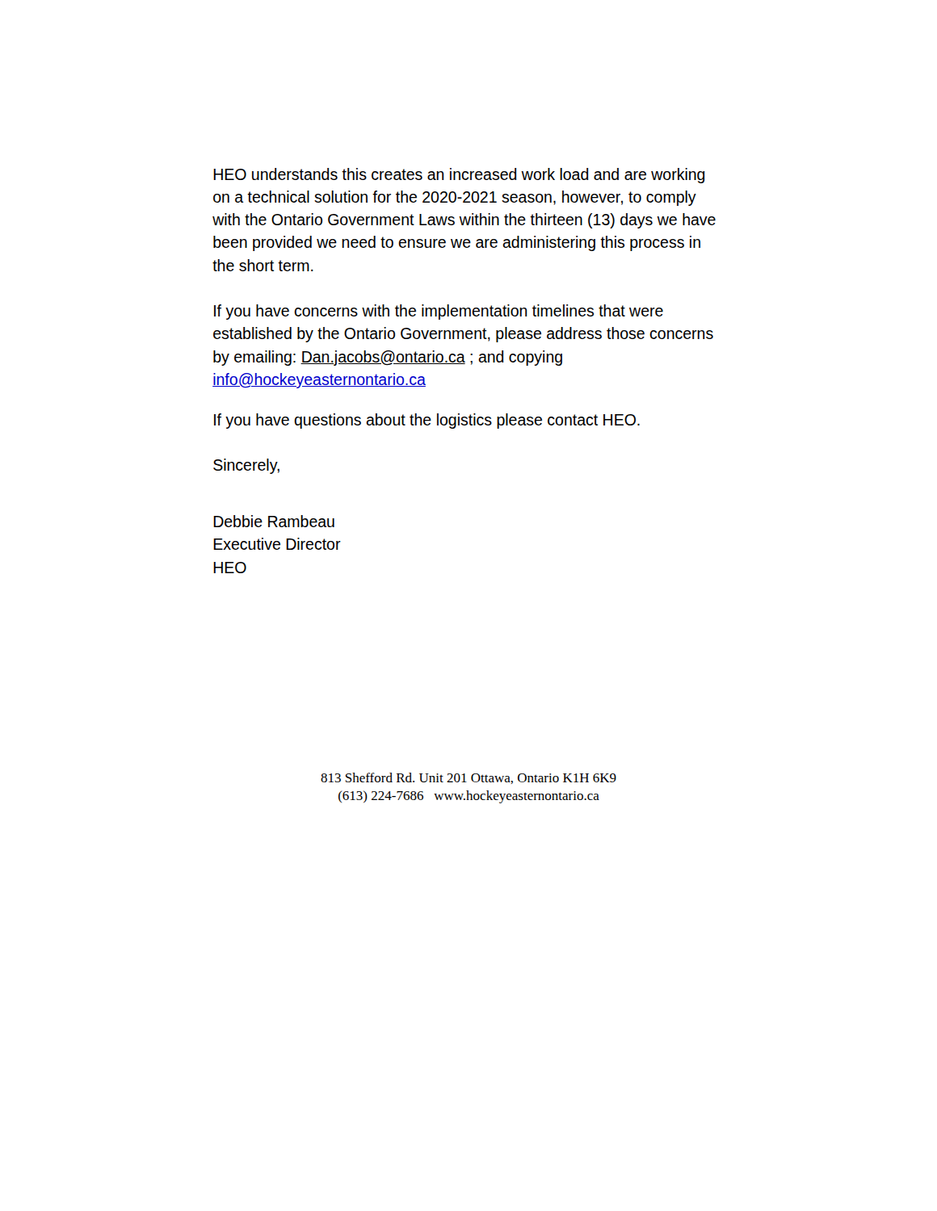HEO understands this creates an increased work load and are working on a technical solution for the 2020-2021 season, however, to comply with the Ontario Government Laws within the thirteen (13) days we have been provided we need to ensure we are administering this process in the short term.
If you have concerns with the implementation timelines that were established by the Ontario Government, please address those concerns by emailing: Dan.jacobs@ontario.ca ; and copying info@hockeyeasternontario.ca
If you have questions about the logistics please contact HEO.
Sincerely,
Debbie Rambeau
Executive Director
HEO
813 Shefford Rd. Unit 201 Ottawa, Ontario K1H 6K9
(613) 224-7686 www.hockeyeasternontario.ca